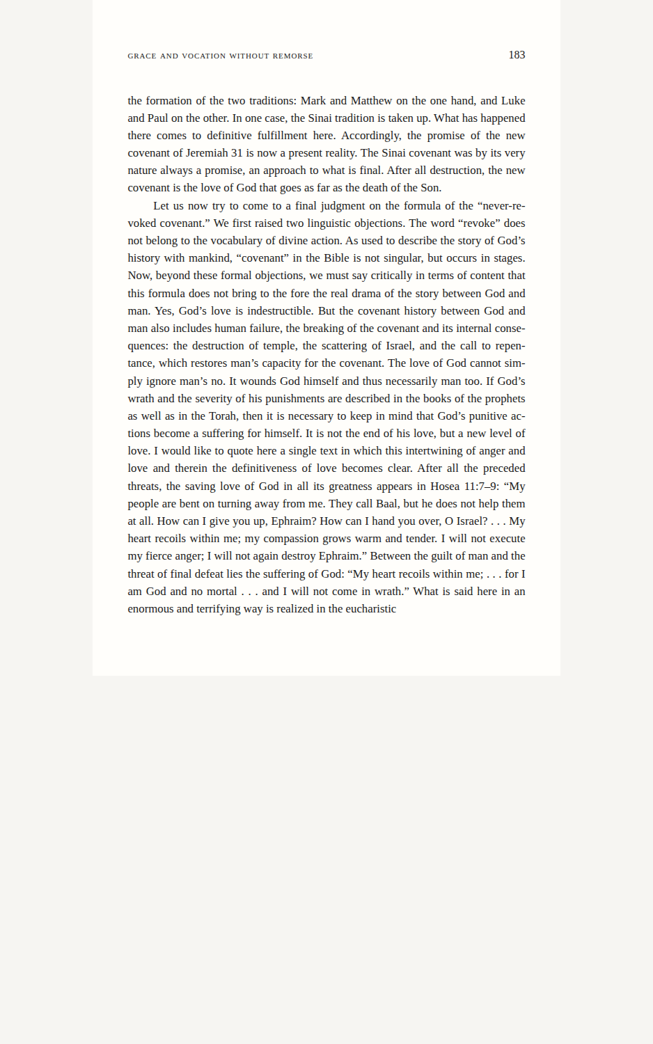Grace and Vocation Without Remorse 183
the formation of the two traditions: Mark and Matthew on the one hand, and Luke and Paul on the other. In one case, the Sinai tradition is taken up. What has happened there comes to definitive fulfillment here. Accordingly, the promise of the new covenant of Jeremiah 31 is now a present reality. The Sinai covenant was by its very nature always a promise, an approach to what is final. After all destruction, the new covenant is the love of God that goes as far as the death of the Son.
Let us now try to come to a final judgment on the formula of the “never-revoked covenant.” We first raised two linguistic objections. The word “revoke” does not belong to the vocabulary of divine action. As used to describe the story of God’s history with mankind, “covenant” in the Bible is not singular, but occurs in stages. Now, beyond these formal objections, we must say critically in terms of content that this formula does not bring to the fore the real drama of the story between God and man. Yes, God’s love is indestructible. But the covenant history between God and man also includes human failure, the breaking of the covenant and its internal consequences: the destruction of temple, the scattering of Israel, and the call to repentance, which restores man’s capacity for the covenant. The love of God cannot simply ignore man’s no. It wounds God himself and thus necessarily man too. If God’s wrath and the severity of his punishments are described in the books of the prophets as well as in the Torah, then it is necessary to keep in mind that God’s punitive actions become a suffering for himself. It is not the end of his love, but a new level of love. I would like to quote here a single text in which this intertwining of anger and love and therein the definitiveness of love becomes clear. After all the preceded threats, the saving love of God in all its greatness appears in Hosea 11:7–9: “My people are bent on turning away from me. They call Baal, but he does not help them at all. How can I give you up, Ephraim? How can I hand you over, O Israel? . . . My heart recoils within me; my compassion grows warm and tender. I will not execute my fierce anger; I will not again destroy Ephraim.” Between the guilt of man and the threat of final defeat lies the suffering of God: “My heart recoils within me; . . . for I am God and no mortal . . . and I will not come in wrath.” What is said here in an enormous and terrifying way is realized in the eucharistic